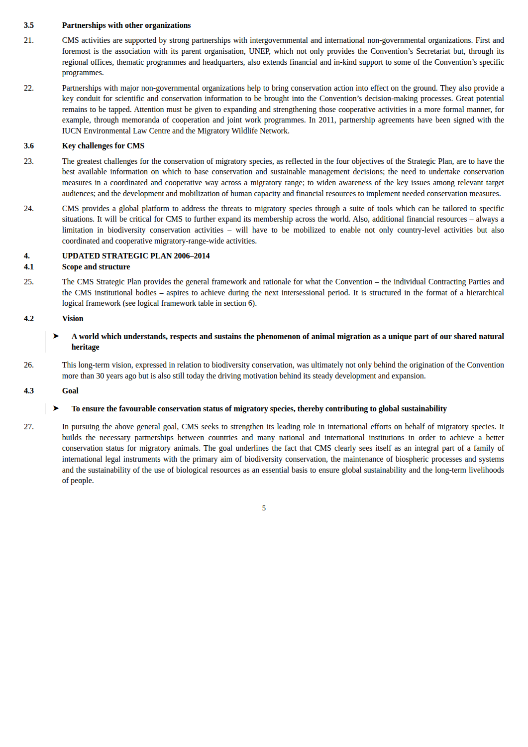3.5
Partnerships with other organizations
21. CMS activities are supported by strong partnerships with intergovernmental and international non-governmental organizations. First and foremost is the association with its parent organisation, UNEP, which not only provides the Convention’s Secretariat but, through its regional offices, thematic programmes and headquarters, also extends financial and in-kind support to some of the Convention’s specific programmes.
22. Partnerships with major non-governmental organizations help to bring conservation action into effect on the ground. They also provide a key conduit for scientific and conservation information to be brought into the Convention’s decision-making processes. Great potential remains to be tapped. Attention must be given to expanding and strengthening those cooperative activities in a more formal manner, for example, through memoranda of cooperation and joint work programmes. In 2011, partnership agreements have been signed with the IUCN Environmental Law Centre and the Migratory Wildlife Network.
3.6
Key challenges for CMS
23. The greatest challenges for the conservation of migratory species, as reflected in the four objectives of the Strategic Plan, are to have the best available information on which to base conservation and sustainable management decisions; the need to undertake conservation measures in a coordinated and cooperative way across a migratory range; to widen awareness of the key issues among relevant target audiences; and the development and mobilization of human capacity and financial resources to implement needed conservation measures.
24. CMS provides a global platform to address the threats to migratory species through a suite of tools which can be tailored to specific situations. It will be critical for CMS to further expand its membership across the world. Also, additional financial resources – always a limitation in biodiversity conservation activities – will have to be mobilized to enable not only country-level activities but also coordinated and cooperative migratory-range-wide activities.
4.
Updated Strategic Plan 2006–2014
4.1
Scope and structure
25. The CMS Strategic Plan provides the general framework and rationale for what the Convention – the individual Contracting Parties and the CMS institutional bodies – aspires to achieve during the next intersessional period. It is structured in the format of a hierarchical logical framework (see logical framework table in section 6).
4.2
Vision
➤ A world which understands, respects and sustains the phenomenon of animal migration as a unique part of our shared natural heritage
26. This long-term vision, expressed in relation to biodiversity conservation, was ultimately not only behind the origination of the Convention more than 30 years ago but is also still today the driving motivation behind its steady development and expansion.
4.3
Goal
➤ To ensure the favourable conservation status of migratory species, thereby contributing to global sustainability
27. In pursuing the above general goal, CMS seeks to strengthen its leading role in international efforts on behalf of migratory species. It builds the necessary partnerships between countries and many national and international institutions in order to achieve a better conservation status for migratory animals. The goal underlines the fact that CMS clearly sees itself as an integral part of a family of international legal instruments with the primary aim of biodiversity conservation, the maintenance of biospheric processes and systems and the sustainability of the use of biological resources as an essential basis to ensure global sustainability and the long-term livelihoods of people.
5